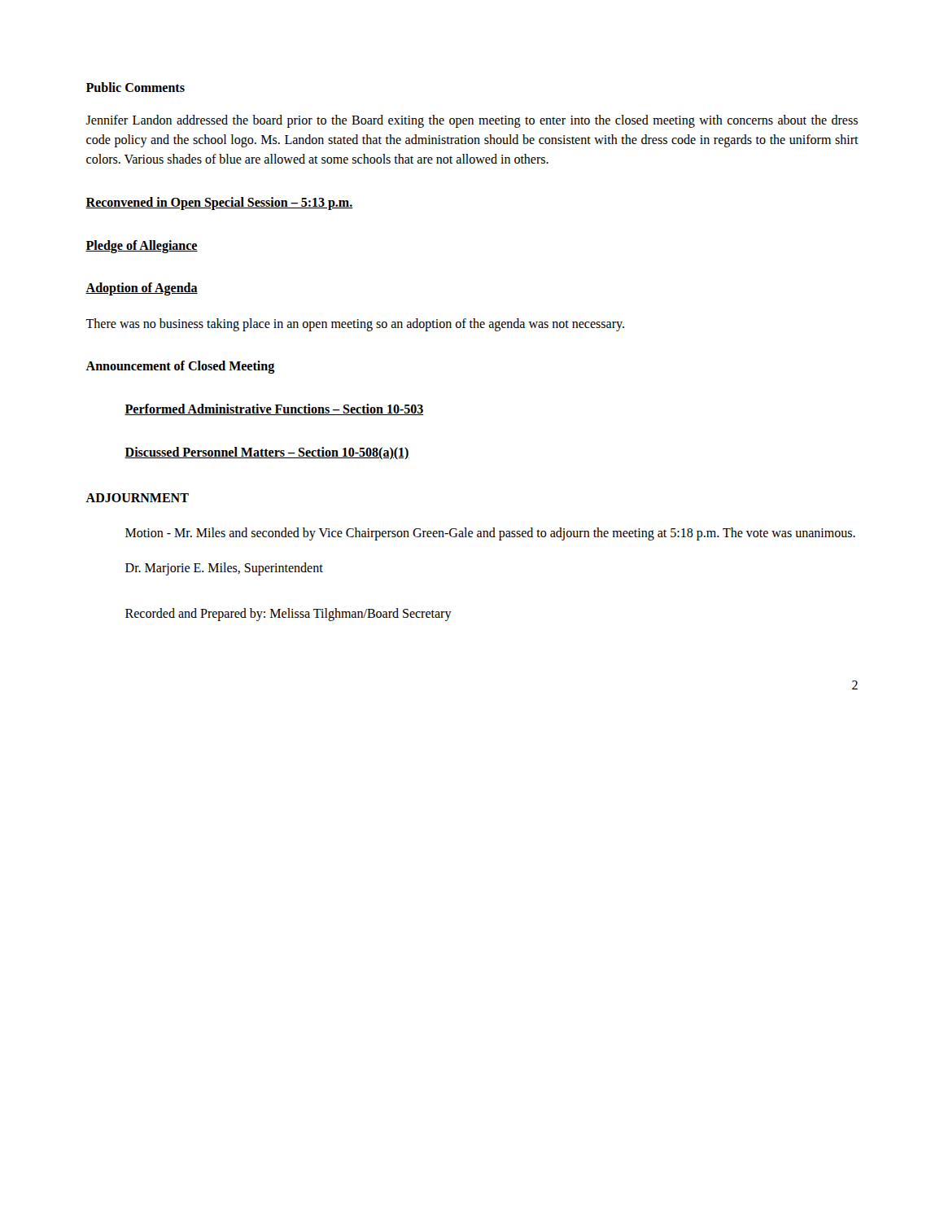Public Comments
Jennifer Landon addressed the board prior to the Board exiting the open meeting to enter into the closed meeting with concerns about the dress code policy and the school logo. Ms. Landon stated that the administration should be consistent with the dress code in regards to the uniform shirt colors. Various shades of blue are allowed at some schools that are not allowed in others.
Reconvened in Open Special Session – 5:13 p.m.
Pledge of Allegiance
Adoption of Agenda
There was no business taking place in an open meeting so an adoption of the agenda was not necessary.
Announcement of Closed Meeting
Performed Administrative Functions – Section 10-503
Discussed Personnel Matters – Section 10-508(a)(1)
ADJOURNMENT
Motion - Mr. Miles and seconded by Vice Chairperson Green-Gale and passed to adjourn the meeting at 5:18 p.m. The vote was unanimous.
Dr. Marjorie E. Miles, Superintendent
Recorded and Prepared by: Melissa Tilghman/Board Secretary
2